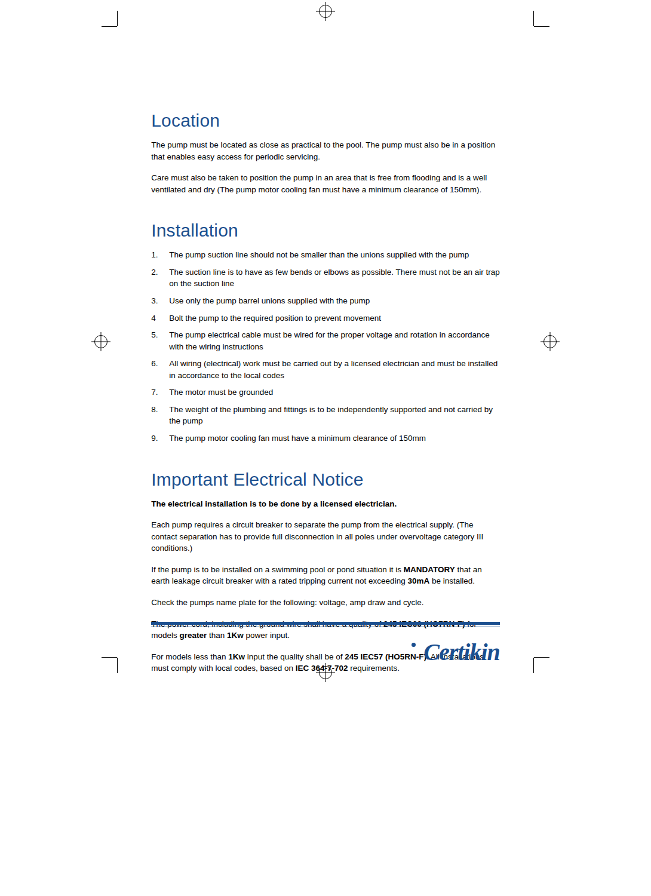Location
The pump must be located as close as practical to the pool. The pump must also be in a position that enables easy access for periodic servicing.
Care must also be taken to position the pump in an area that is free from flooding and is a well ventilated and dry (The pump motor cooling fan must have a minimum clearance of 150mm).
Installation
1. The pump suction line should not be smaller than the unions supplied with the pump
2. The suction line is to have as few bends or elbows as possible. There must not be an air trap on the suction line
3. Use only the pump barrel unions supplied with the pump
4 Bolt the pump to the required position to prevent movement
5. The pump electrical cable must be wired for the proper voltage and rotation in accordance with the wiring instructions
6. All wiring (electrical) work must be carried out by a licensed electrician and must be installed in accordance to the local codes
7. The motor must be grounded
8. The weight of the plumbing and fittings is to be independently supported and not carried by the pump
9. The pump motor cooling fan must have a minimum clearance of 150mm
Important Electrical Notice
The electrical installation is to be done by a licensed electrician.
Each pump requires a circuit breaker to separate the pump from the electrical supply. (The contact separation has to provide full disconnection in all poles under overvoltage category III conditions.)
If the pump is to be installed on a swimming pool or pond situation it is MANDATORY that an earth leakage circuit breaker with a rated tripping current not exceeding 30mA be installed.
Check the pumps name plate for the following: voltage, amp draw and cycle.
The power cord, including the ground wire shall have a quality of 245 IEC66 (HO7RN-F) for models greater than 1Kw power input.
For models less than 1Kw input the quality shall be of 245 IEC57 (HO5RN-F). All installations must comply with local codes, based on IEC 364-7-702 requirements.
Certikin